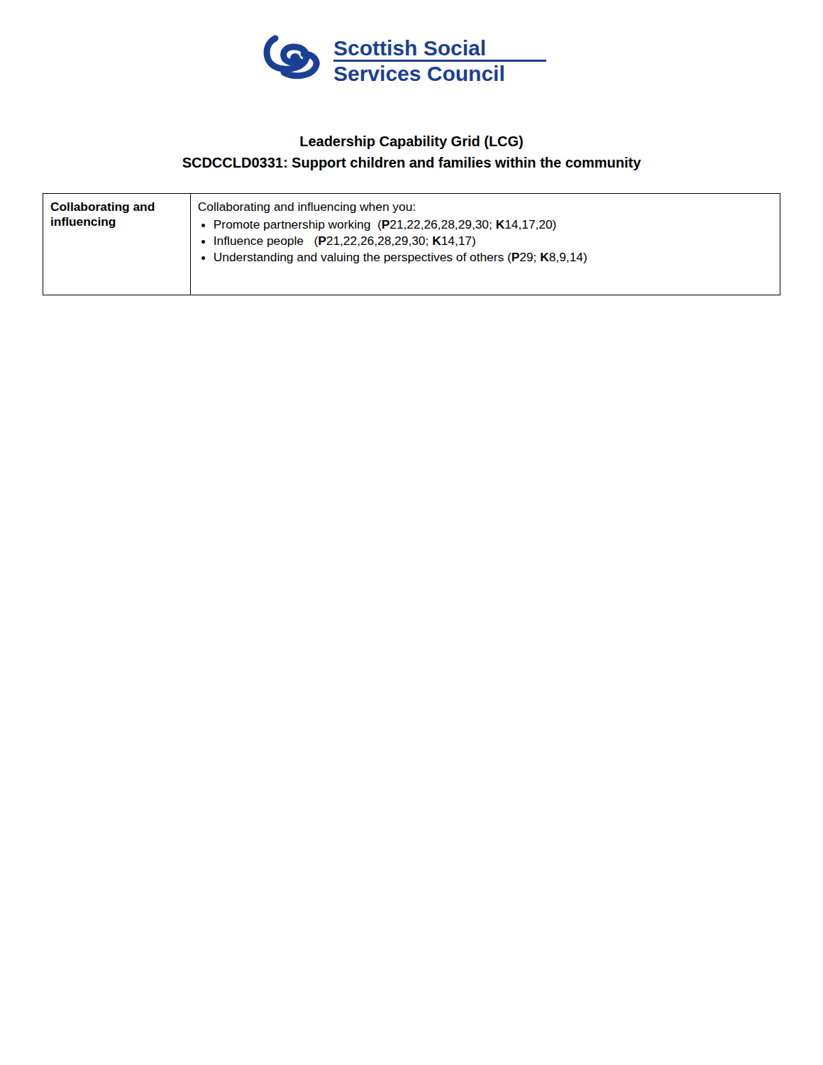Scottish Social Services Council
Leadership Capability Grid (LCG) SCDCCLD0331: Support children and families within the community
| Collaborating and influencing | Collaborating and influencing when you: Promote partnership working ( P 21,22,26,28,29,30; K 14,17,20) Influence people ( P 21,22,26,28,29,30; K 14,17) Understanding and valuing the perspectives of others ( P 29; K 8,9,14) |